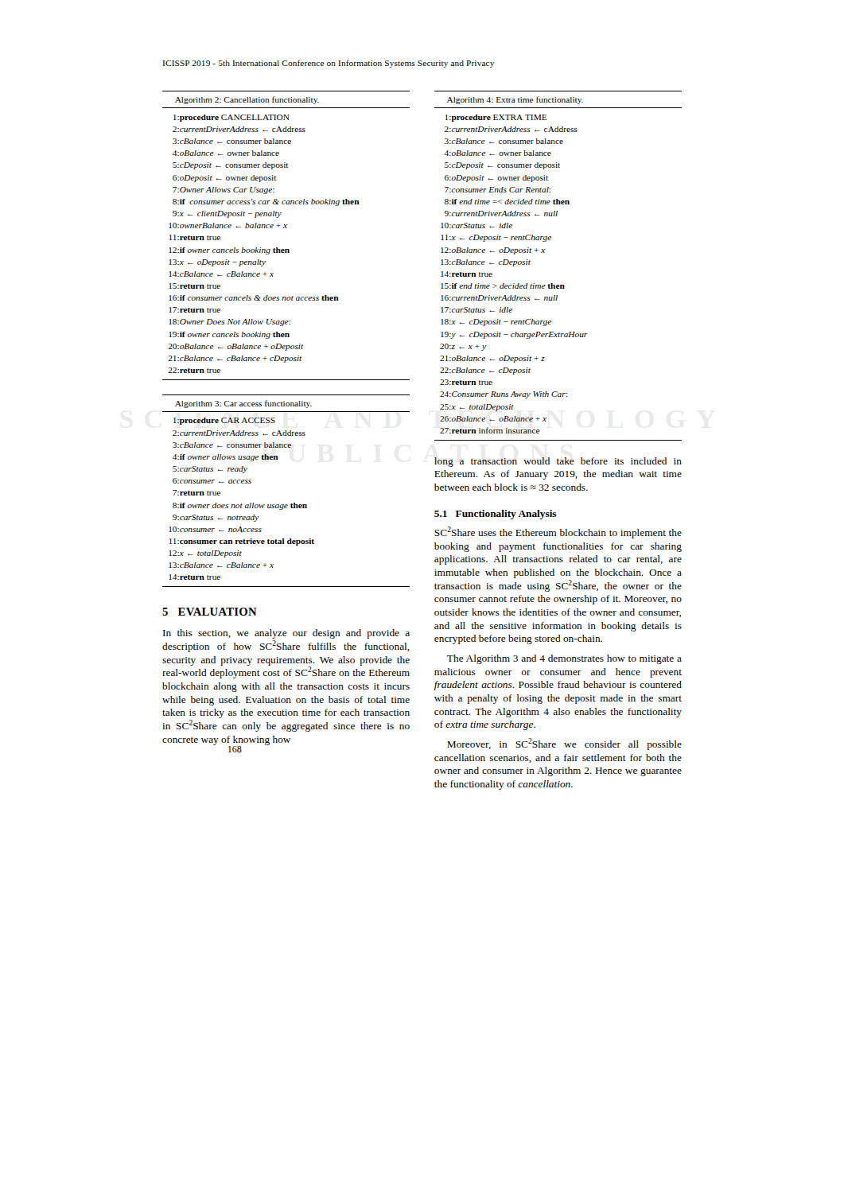SCIENCE AND TECHNOLOGY PUBLICATIONS
ICISSP 2019 - 5th International Conference on Information Systems Security and Privacy
Algorithm 2: Cancellation functionality.
| 1: | procedure C ANCELLATION |
| 2: | currentDriverAddress ← cAddress |
| 3: | cBalance ← consumer balance |
| 4: | oBalance ← owner balance |
| 5: | cDeposit ← consumer deposit |
| 6: | oDeposit ← owner deposit |
| 7: | Owner Allows Car Usage : |
| 8: | if consumer access's car & cancels booking then |
| 9: | x ← clientDeposit − penalty |
| 10: | ownerBalance ← balance + x |
| 11: | return true |
| 12: | if owner cancels booking then |
| 13: | x ← oDeposit − penalty |
| 14: | cBalance ← cBalance + x |
| 15: | return true |
| 16: | if consumer cancels & does not access then |
| 17: | return true |
| 18: | Owner Does Not Allow Usage : |
| 19: | if owner cancels booking then |
| 20: | oBalance ← oBalance + oDeposit |
| 21: | cBalance ← cBalance + cDeposit |
| 22: | return true |
Algorithm 3: Car access functionality.
| 1: | procedure C AR A CCESS |
| 2: | currentDriverAddress ← cAddress |
| 3: | cBalance ← consumer balance |
| 4: | if owner allows usage then |
| 5: | carStatus ← ready |
| 6: | consumer ← access |
| 7: | return true |
| 8: | if owner does not allow usage then |
| 9: | carStatus ← notready |
| 10: | consumer ← noAccess |
| 11: | consumer can retrieve total deposit |
| 12: | x ← totalDeposit |
| 13: | cBalance ← cBalance + x |
| 14: | return true |
5 EVALUATION
In this section, we analyze our design and provide a description of how SC2Share fulfills the functional, security and privacy requirements. We also provide the real-world deployment cost of SC2Share on the Ethereum blockchain along with all the transaction costs it incurs while being used. Evaluation on the basis of total time taken is tricky as the execution time for each transaction in SC2Share can only be aggregated since there is no concrete way of knowing how
Algorithm 4: Extra time functionality.
| 1: | procedure E XTRA T IME |
| 2: | currentDriverAddress ← cAddress |
| 3: | cBalance ← consumer balance |
| 4: | oBalance ← owner balance |
| 5: | cDeposit ← consumer deposit |
| 6: | oDeposit ← owner deposit |
| 7: | consumer Ends Car Rental : |
| 8: | if end time =< decided time then |
| 9: | currentDriverAddress ← null |
| 10: | carStatus ← idle |
| 11: | x ← cDeposit − rentCharge |
| 12: | oBalance ← oDeposit + x |
| 13: | cBalance ← cDeposit |
| 14: | return true |
| 15: | if end time > decided time then |
| 16: | currentDriverAddress ← null |
| 17: | carStatus ← idle |
| 18: | x ← cDeposit − rentCharge |
| 19: | y ← cDeposit − chargePerExtraHour |
| 20: | z ← x + y |
| 21: | oBalance ← oDeposit + z |
| 22: | cBalance ← cDeposit |
| 23: | return true |
| 24: | Consumer Runs Away With Car : |
| 25: | x ← totalDeposit |
| 26: | oBalance ← oBalance + x |
| 27: | return inform insurance |
long a transaction would take before its included in Ethereum. As of January 2019, the median wait time between each block is ≈ 32 seconds.
5.1 Functionality Analysis
SC2Share uses the Ethereum blockchain to implement the booking and payment functionalities for car sharing applications. All transactions related to car rental, are immutable when published on the blockchain. Once a transaction is made using SC2Share, the owner or the consumer cannot refute the ownership of it. Moreover, no outsider knows the identities of the owner and consumer, and all the sensitive information in booking details is encrypted before being stored on-chain.
The Algorithm 3 and 4 demonstrates how to mitigate a malicious owner or consumer and hence prevent fraudelent actions. Possible fraud behaviour is countered with a penalty of losing the deposit made in the smart contract. The Algorithm 4 also enables the functionality of extra time surcharge.
Moreover, in SC2Share we consider all possible cancellation scenarios, and a fair settlement for both the owner and consumer in Algorithm 2. Hence we guarantee the functionality of cancellation.
168